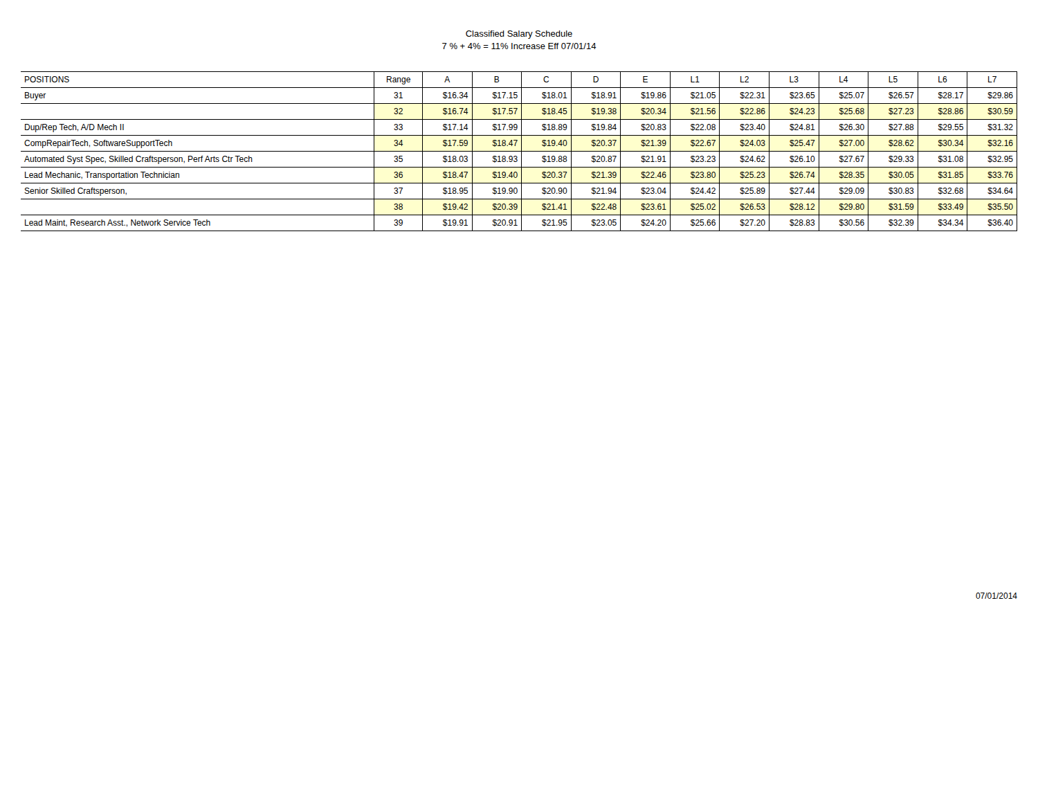Classified Salary Schedule
7 % + 4% = 11% Increase Eff 07/01/14
| POSITIONS | Range | A | B | C | D | E | L1 | L2 | L3 | L4 | L5 | L6 | L7 |
| --- | --- | --- | --- | --- | --- | --- | --- | --- | --- | --- | --- | --- | --- |
| Buyer | 31 | $16.34 | $17.15 | $18.01 | $18.91 | $19.86 | $21.05 | $22.31 | $23.65 | $25.07 | $26.57 | $28.17 | $29.86 |
| | 32 | $16.74 | $17.57 | $18.45 | $19.38 | $20.34 | $21.56 | $22.86 | $24.23 | $25.68 | $27.23 | $28.86 | $30.59 |
| Dup/Rep Tech, A/D Mech II | 33 | $17.14 | $17.99 | $18.89 | $19.84 | $20.83 | $22.08 | $23.40 | $24.81 | $26.30 | $27.88 | $29.55 | $31.32 |
| CompRepairTech, SoftwareSupportTech | 34 | $17.59 | $18.47 | $19.40 | $20.37 | $21.39 | $22.67 | $24.03 | $25.47 | $27.00 | $28.62 | $30.34 | $32.16 |
| Automated Syst Spec, Skilled Craftsperson, Perf Arts Ctr Tech | 35 | $18.03 | $18.93 | $19.88 | $20.87 | $21.91 | $23.23 | $24.62 | $26.10 | $27.67 | $29.33 | $31.08 | $32.95 |
| Lead Mechanic, Transportation Technician | 36 | $18.47 | $19.40 | $20.37 | $21.39 | $22.46 | $23.80 | $25.23 | $26.74 | $28.35 | $30.05 | $31.85 | $33.76 |
| Senior Skilled Craftsperson, | 37 | $18.95 | $19.90 | $20.90 | $21.94 | $23.04 | $24.42 | $25.89 | $27.44 | $29.09 | $30.83 | $32.68 | $34.64 |
| | 38 | $19.42 | $20.39 | $21.41 | $22.48 | $23.61 | $25.02 | $26.53 | $28.12 | $29.80 | $31.59 | $33.49 | $35.50 |
| Lead Maint, Research Asst., Network Service Tech | 39 | $19.91 | $20.91 | $21.95 | $23.05 | $24.20 | $25.66 | $27.20 | $28.83 | $30.56 | $32.39 | $34.34 | $36.40 |
07/01/2014